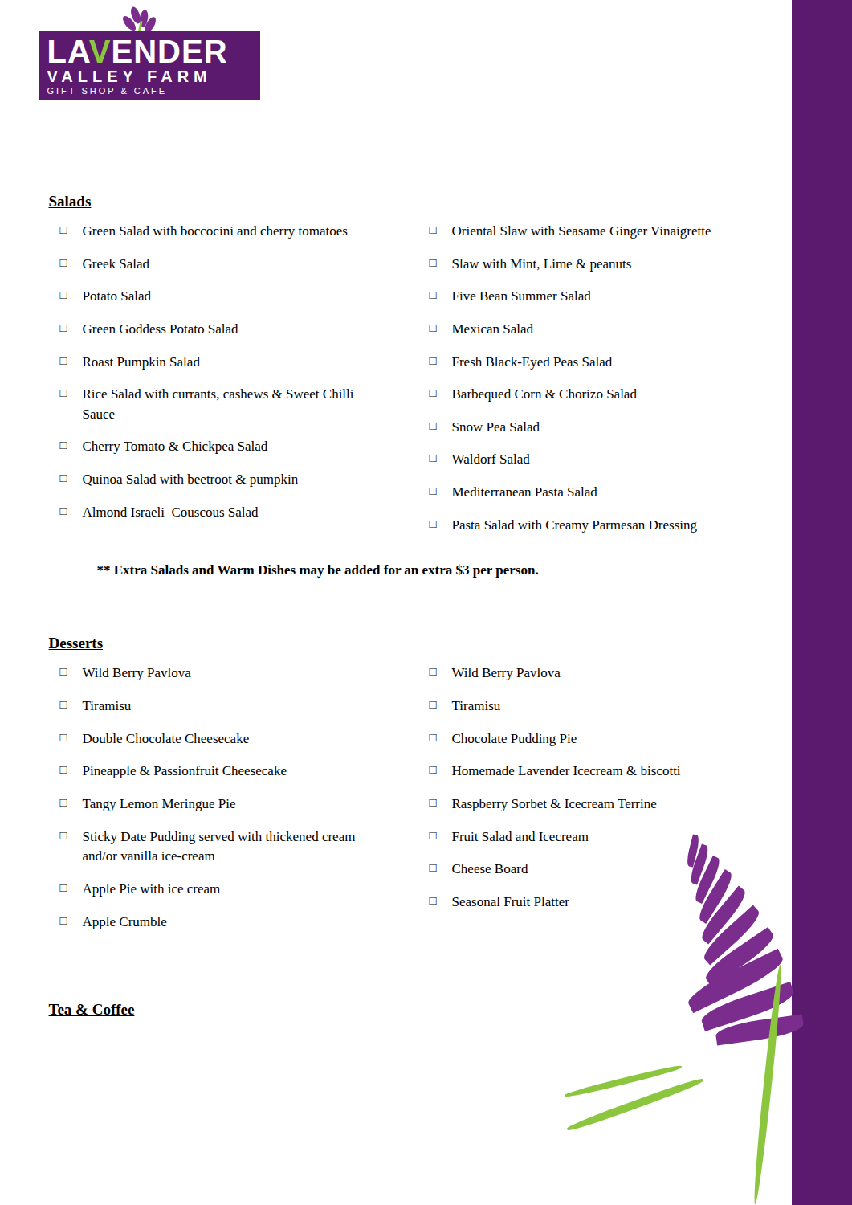LAVENDER
VALLEY FARM
GIFT SHOP & CAFE
Salads
Green Salad with boccocini and cherry tomatoes
Greek Salad
Potato Salad
Green Goddess Potato Salad
Roast Pumpkin Salad
Rice Salad with currants, cashews & Sweet Chilli Sauce
Cherry Tomato & Chickpea Salad
Quinoa Salad with beetroot & pumpkin
Almond Israeli Couscous Salad
Oriental Slaw with Seasame Ginger Vinaigrette
Slaw with Mint, Lime & peanuts
Five Bean Summer Salad
Mexican Salad
Fresh Black-Eyed Peas Salad
Barbequed Corn & Chorizo Salad
Snow Pea Salad
Waldorf Salad
Mediterranean Pasta Salad
Pasta Salad with Creamy Parmesan Dressing
** Extra Salads and Warm Dishes may be added for an extra $3 per person.
Desserts
Wild Berry Pavlova
Tiramisu
Double Chocolate Cheesecake
Pineapple & Passionfruit Cheesecake
Tangy Lemon Meringue Pie
Sticky Date Pudding served with thickened cream and/or vanilla ice-cream
Apple Pie with ice cream
Apple Crumble
Wild Berry Pavlova
Tiramisu
Chocolate Pudding Pie
Homemade Lavender Icecream & biscotti
Raspberry Sorbet & Icecream Terrine
Fruit Salad and Icecream
Cheese Board
Seasonal Fruit Platter
Tea & Coffee